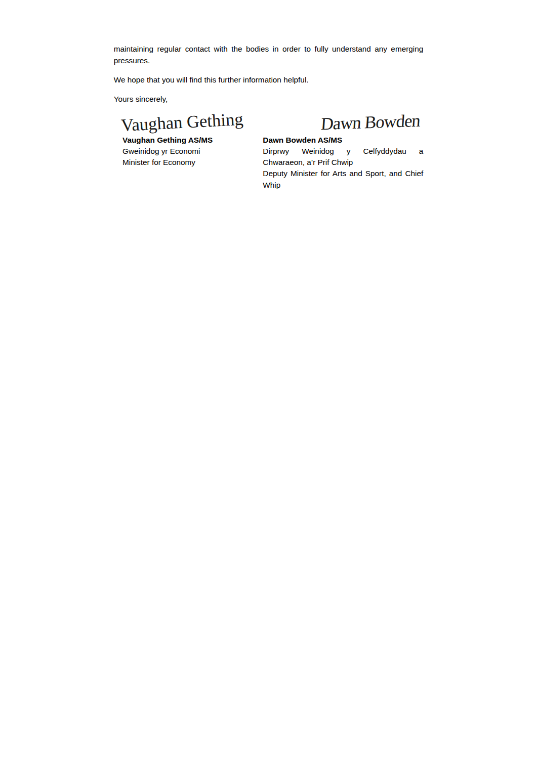maintaining regular contact with the bodies in order to fully understand any emerging pressures.
We hope that you will find this further information helpful.
Yours sincerely,
Vaughan Gething
Dawn Bowden
Vaughan Gething AS/MS
Gweinidog yr Economi
Minister for Economy
Dawn Bowden AS/MS
Dirprwy Weinidog y Celfyddydau a Chwaraeon, a’r Prif Chwip
Deputy Minister for Arts and Sport, and Chief Whip